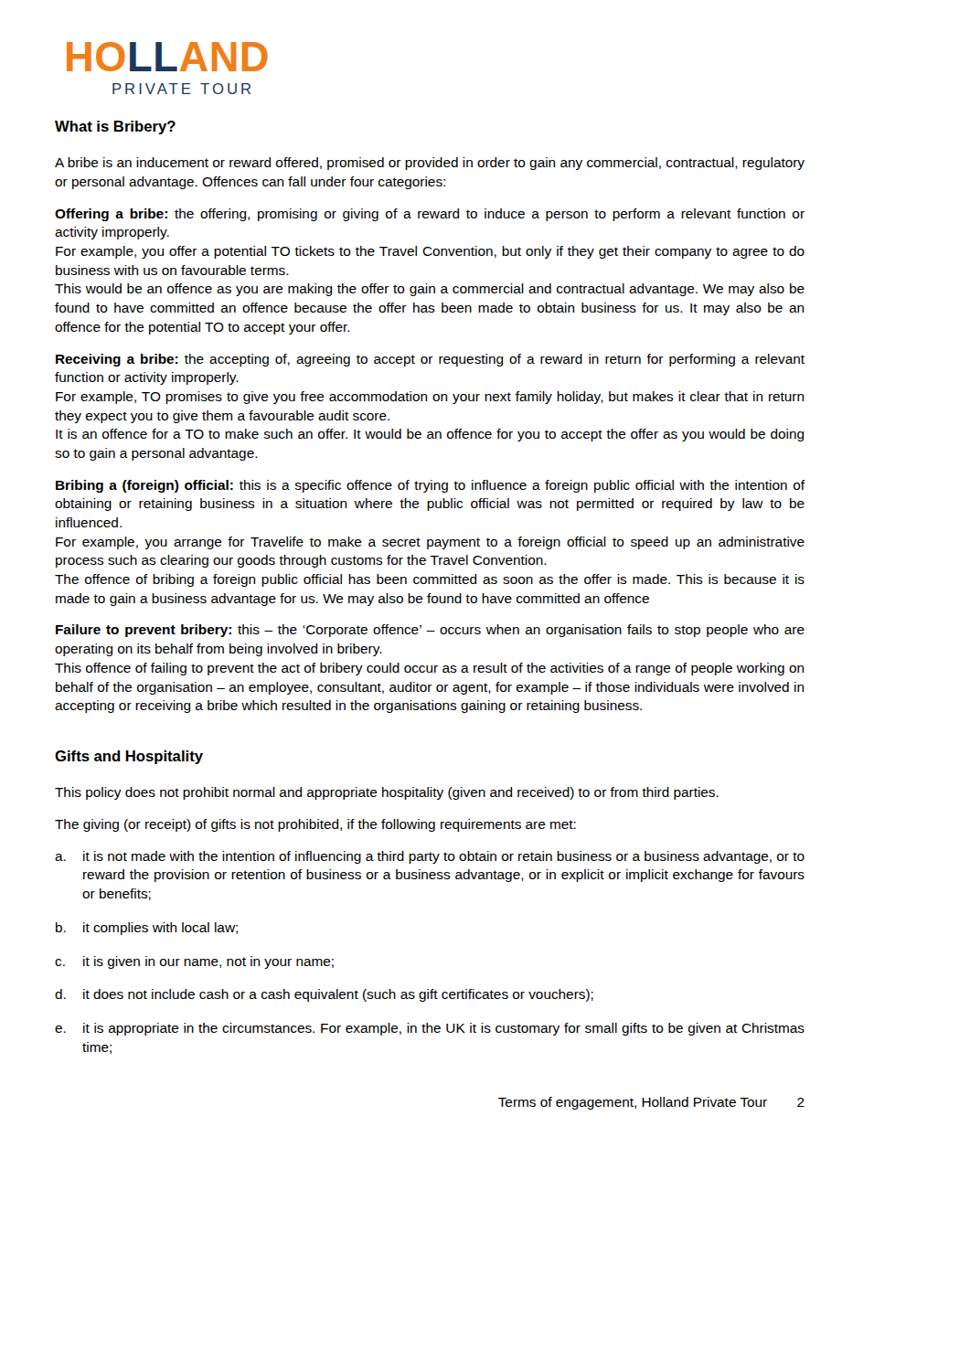HOLLAND
PRIVATE TOUR
What is Bribery?
A bribe is an inducement or reward offered, promised or provided in order to gain any commercial, contractual, regulatory or personal advantage. Offences can fall under four categories:
Offering a bribe: the offering, promising or giving of a reward to induce a person to perform a relevant function or activity improperly.
For example, you offer a potential TO tickets to the Travel Convention, but only if they get their company to agree to do business with us on favourable terms.
This would be an offence as you are making the offer to gain a commercial and contractual advantage. We may also be found to have committed an offence because the offer has been made to obtain business for us. It may also be an offence for the potential TO to accept your offer.
Receiving a bribe: the accepting of, agreeing to accept or requesting of a reward in return for performing a relevant function or activity improperly.
For example, TO promises to give you free accommodation on your next family holiday, but makes it clear that in return they expect you to give them a favourable audit score.
It is an offence for a TO to make such an offer. It would be an offence for you to accept the offer as you would be doing so to gain a personal advantage.
Bribing a (foreign) official: this is a specific offence of trying to influence a foreign public official with the intention of obtaining or retaining business in a situation where the public official was not permitted or required by law to be influenced.
For example, you arrange for Travelife to make a secret payment to a foreign official to speed up an administrative process such as clearing our goods through customs for the Travel Convention.
The offence of bribing a foreign public official has been committed as soon as the offer is made. This is because it is made to gain a business advantage for us. We may also be found to have committed an offence
Failure to prevent bribery: this – the ‘Corporate offence’ – occurs when an organisation fails to stop people who are operating on its behalf from being involved in bribery.
This offence of failing to prevent the act of bribery could occur as a result of the activities of a range of people working on behalf of the organisation – an employee, consultant, auditor or agent, for example – if those individuals were involved in accepting or receiving a bribe which resulted in the organisations gaining or retaining business.
Gifts and Hospitality
This policy does not prohibit normal and appropriate hospitality (given and received) to or from third parties.
The giving (or receipt) of gifts is not prohibited, if the following requirements are met:
it is not made with the intention of influencing a third party to obtain or retain business or a business advantage, or to reward the provision or retention of business or a business advantage, or in explicit or implicit exchange for favours or benefits;
it complies with local law;
it is given in our name, not in your name;
it does not include cash or a cash equivalent (such as gift certificates or vouchers);
it is appropriate in the circumstances. For example, in the UK it is customary for small gifts to be given at Christmas time;
Terms of engagement, Holland Private Tour 2